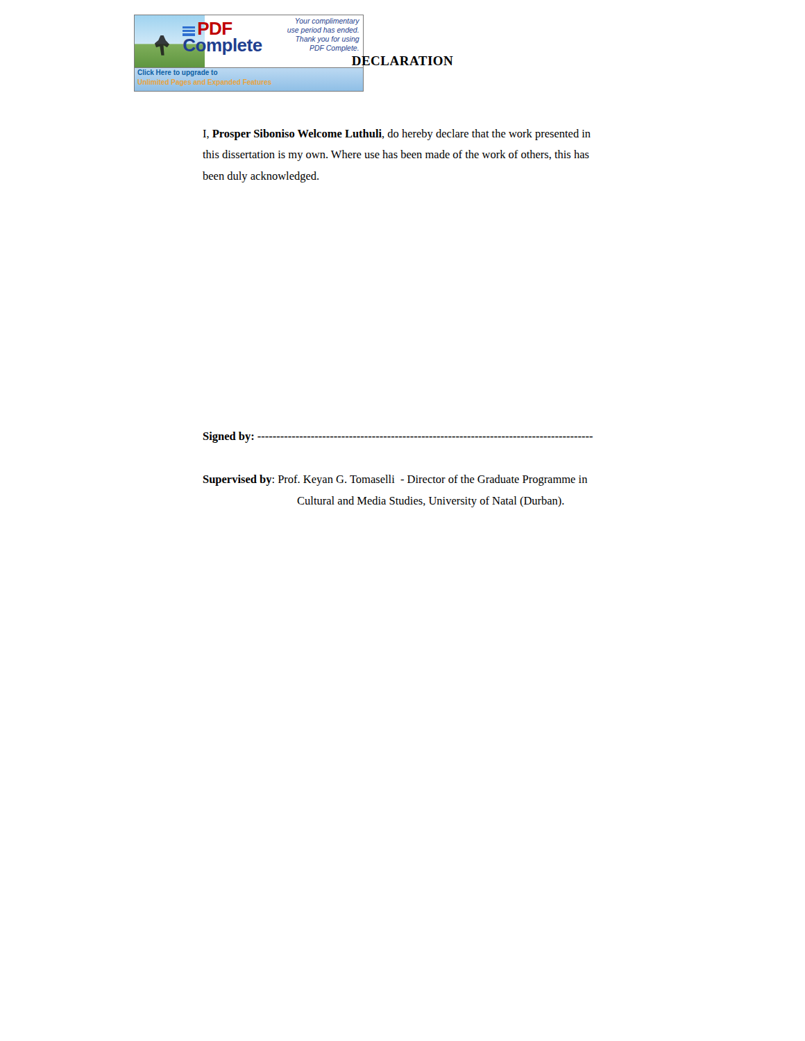PDF Complete
Your complimentary
use period has ended.
Thank you for using
PDF Complete.
Click Here to upgrade to
Unlimited Pages and Expanded Features
DECLARATION
I, Prosper Siboniso Welcome Luthuli, do hereby declare that the work presented in this dissertation is my own. Where use has been made of the work of others, this has been duly acknowledged.
Signed by: ----------------------------------------------------------------------------------------
Supervised by: Prof. Keyan G. Tomaselli - Director of the Graduate Programme in Cultural and Media Studies, University of Natal (Durban).